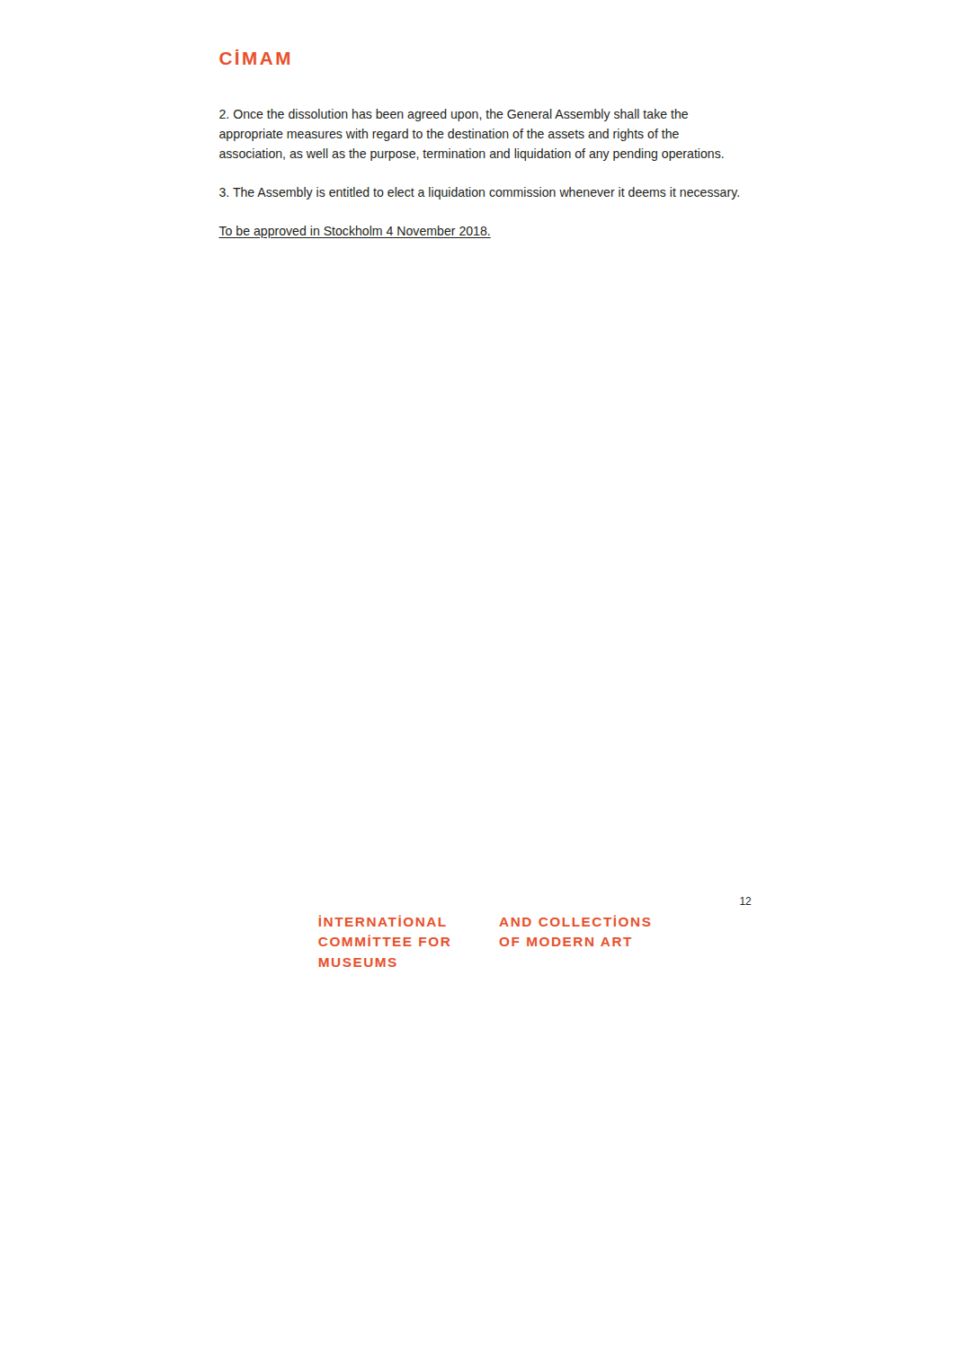CİMAM
2. Once the dissolution has been agreed upon, the General Assembly shall take the appropriate measures with regard to the destination of the assets and rights of the association, as well as the purpose, termination and liquidation of any pending operations.
3. The Assembly is entitled to elect a liquidation commission whenever it deems it necessary.
To be approved in Stockholm 4 November 2018.
12
İNTERNATİONAL
COMMİTTEE FOR
MUSEUMS
AND COLLECTİONS
OF MODERN ART